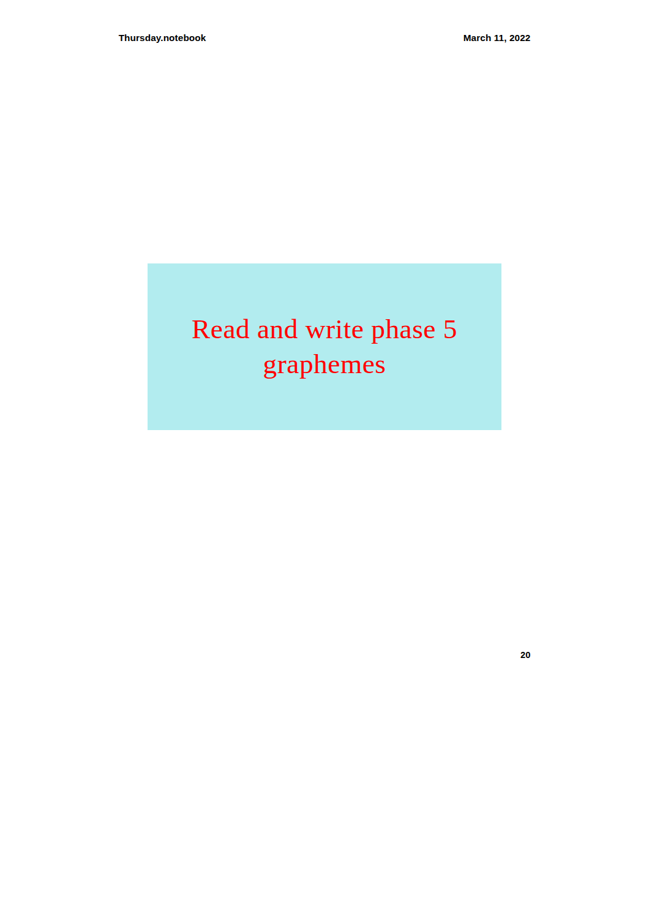Thursday.notebook March 11, 2022
Read and write phase 5 graphemes
20